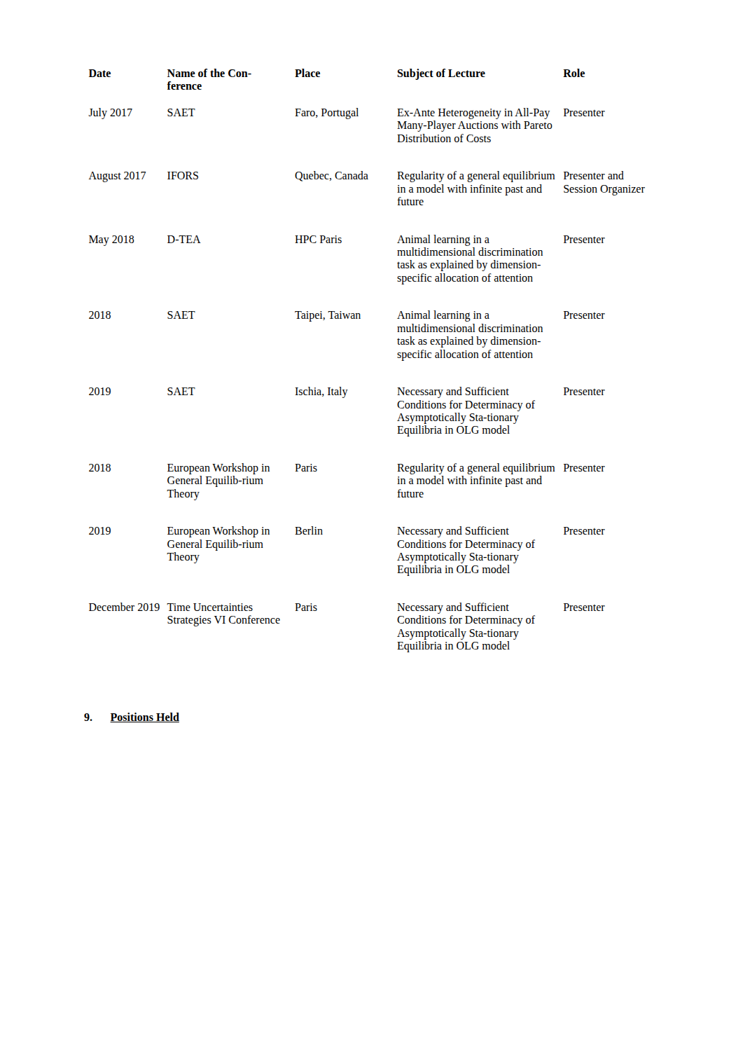| Date | Name of the Con- ference | Place | Subject of Lecture | Role |
| --- | --- | --- | --- | --- |
| July 2017 | SAET | Faro, Portugal | Ex-Ante Heterogeneity in All-Pay Many-Player Auctions with Pareto Distribution of Costs | Presenter |
| August 2017 | IFORS | Quebec, Canada | Regularity of a general equilibrium in a model with infinite past and future | Presenter and Session Organizer |
| May 2018 | D-TEA | HPC Paris | Animal learning in a multidimensional discrimination task as explained by dimension-specific allocation of attention | Presenter |
| 2018 | SAET | Taipei, Taiwan | Animal learning in a multidimensional discrimination task as explained by dimension-specific allocation of attention | Presenter |
| 2019 | SAET | Ischia, Italy | Necessary and Sufficient Conditions for Determinacy of Asymptotically Sta-tionary Equilibria in OLG model | Presenter |
| 2018 | European Workshop in General Equilib-rium Theory | Paris | Regularity of a general equilibrium in a model with infinite past and future | Presenter |
| 2019 | European Workshop in General Equilib-rium Theory | Berlin | Necessary and Sufficient Conditions for Determinacy of Asymptotically Sta-tionary Equilibria in OLG model | Presenter |
| December 2019 | Time Uncertainties Strategies VI Conference | Paris | Necessary and Sufficient Conditions for Determinacy of Asymptotically Sta-tionary Equilibria in OLG model | Presenter |
9. Positions Held